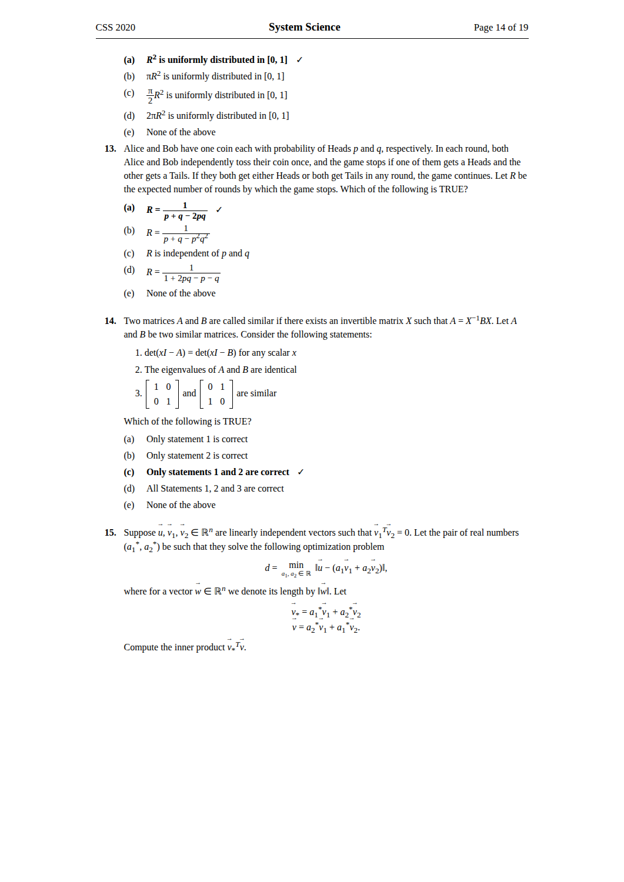CSS 2020 System Science Page 14 of 19
(a) R2 is uniformly distributed in [0, 1] ✓
(b) πR2 is uniformly distributed in [0, 1]
(c) π 2 R2 is uniformly distributed in [0, 1]
(d) 2πR2 is uniformly distributed in [0, 1]
(e) None of the above
13.
Alice and Bob have one coin each with probability of Heads p and q, respectively. In each round, both Alice and Bob independently toss their coin once, and the game stops if one of them gets a Heads and the other gets a Tails. If they both get either Heads or both get Tails in any round, the game continues. Let R be the expected number of rounds by which the game stops. Which of the following is TRUE?
(a) R = 1 p + q − 2pq ✓
(b) R = 1 p + q − p2q2
(c) R is independent of p and q
(d) R = 11 + 2pq − p − q
(e) None of the above
14.
Two matrices A and B are called similar if there exists an invertible matrix X such that A = X−1BX. Let A and B be two similar matrices. Consider the following statements:
det(xI − A) = det(xI − B) for any scalar x
The eigenvalues of A and B are identical
| 1 | 0 |
| 0 | 1 |
and
| 0 | 1 |
| 1 | 0 |
are similar
Which of the following is TRUE?
(a) Only statement 1 is correct
(b) Only statement 2 is correct
(c) Only statements 1 and 2 are correct ✓
(d) All Statements 1, 2 and 3 are correct
(e) None of the above
15.
Suppose u, v1, v2 ∈ ℝn are linearly independent vectors such that v1Tv2 = 0. Let the pair of real numbers (a1*, a2*) be such that they solve the following optimization problem
d = mina1, a2 ∈ ℝ ‖u − (a1v1 + a2v2)‖,
where for a vector w ∈ ℝn we denote its length by ‖w‖. Let
v* = a1*v1 + a2*v2
v = a2*v1 + a1*v2.
Compute the inner product v*Tv.